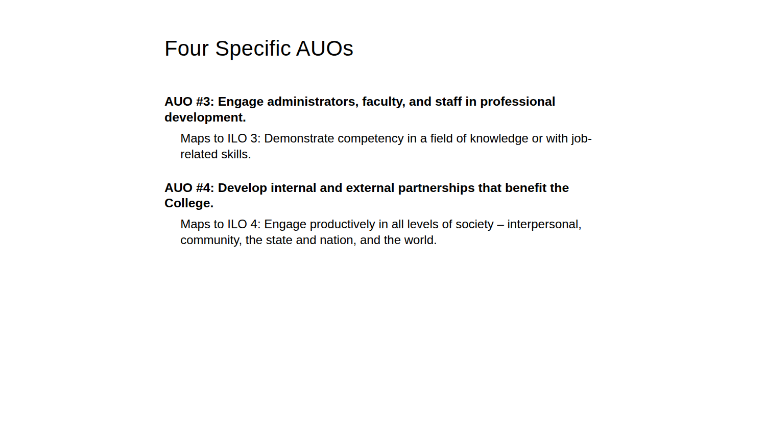Four Specific AUOs
AUO #3: Engage administrators, faculty, and staff in professional development.
Maps to ILO 3: Demonstrate competency in a field of knowledge or with job-related skills.
AUO #4: Develop internal and external partnerships that benefit the College.
Maps to ILO 4: Engage productively in all levels of society – interpersonal, community, the state and nation, and the world.